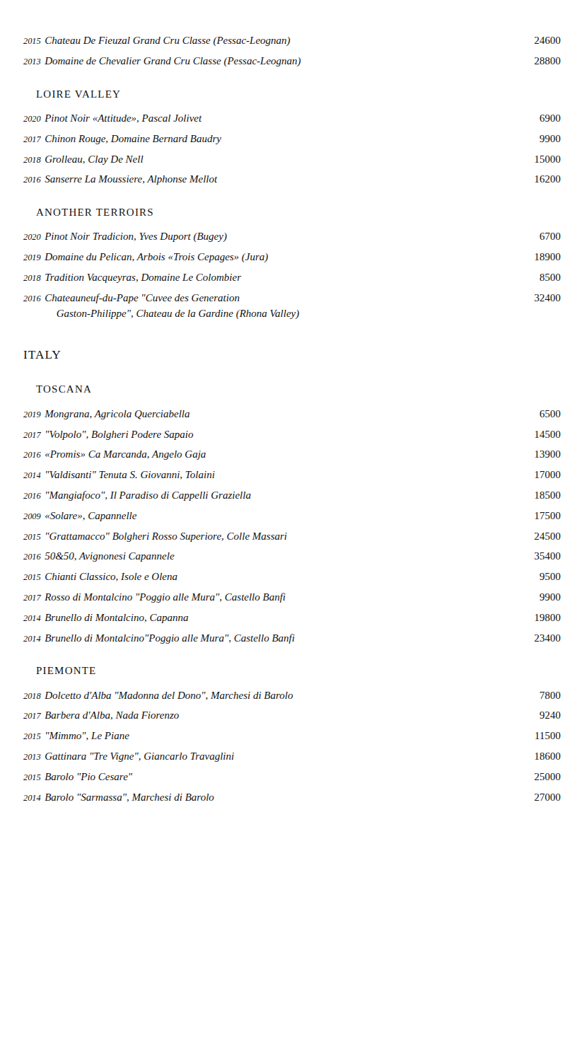2015 Chateau De Fieuzal Grand Cru Classe (Pessac-Leognan) 24600
2013 Domaine de Chevalier Grand Cru Classe (Pessac-Leognan) 28800
Loire Valley
2020 Pinot Noir «Attitude», Pascal Jolivet 6900
2017 Chinon Rouge, Domaine Bernard Baudry 9900
2018 Grolleau, Clay De Nell 15000
2016 Sanserre La Moussiere, Alphonse Mellot 16200
Another Terroirs
2020 Pinot Noir Tradicion, Yves Duport (Bugey) 6700
2019 Domaine du Pelican, Arbois «Trois Cepages» (Jura) 18900
2018 Tradition Vacqueyras, Domaine Le Colombier 8500
2016 Chateauneuf-du-Pape "Cuvee des GenerationGaston-Philippe", Chateau de la Gardine (Rhona Valley) 32400
Italy
Toscana
2019 Mongrana, Agricola Querciabella 6500
2017"Volpolo", Bolgheri Podere Sapaio 14500
2016«Promis» Ca Marcanda, Angelo Gaja 13900
2014"Valdisanti" Tenuta S. Giovanni, Tolaini 17000
2016"Mangiafoco", Il Paradiso di Cappelli Graziella 18500
2009«Solare», Capannelle 17500
2015"Grattamacco" Bolgheri Rosso Superiore, Colle Massari 24500
201650&50, Avignonesi Capannele 35400
2015 Chianti Classico, Isole e Olena 9500
2017 Rosso di Montalcino "Poggio alle Mura", Castello Banfi 9900
2014 Brunello di Montalcino, Capanna 19800
2014 Brunello di Montalcino"Poggio alle Mura", Castello Banfi 23400
Piemonte
2018 Dolcetto d'Alba "Madonna del Dono", Marchesi di Barolo 7800
2017 Barbera d'Alba, Nada Fiorenzo 9240
2015"Mimmo", Le Piane 11500
2013 Gattinara "Tre Vigne", Giancarlo Travaglini 18600
2015 Barolo "Pio Cesare"25000
2014 Barolo "Sarmassa", Marchesi di Barolo 27000